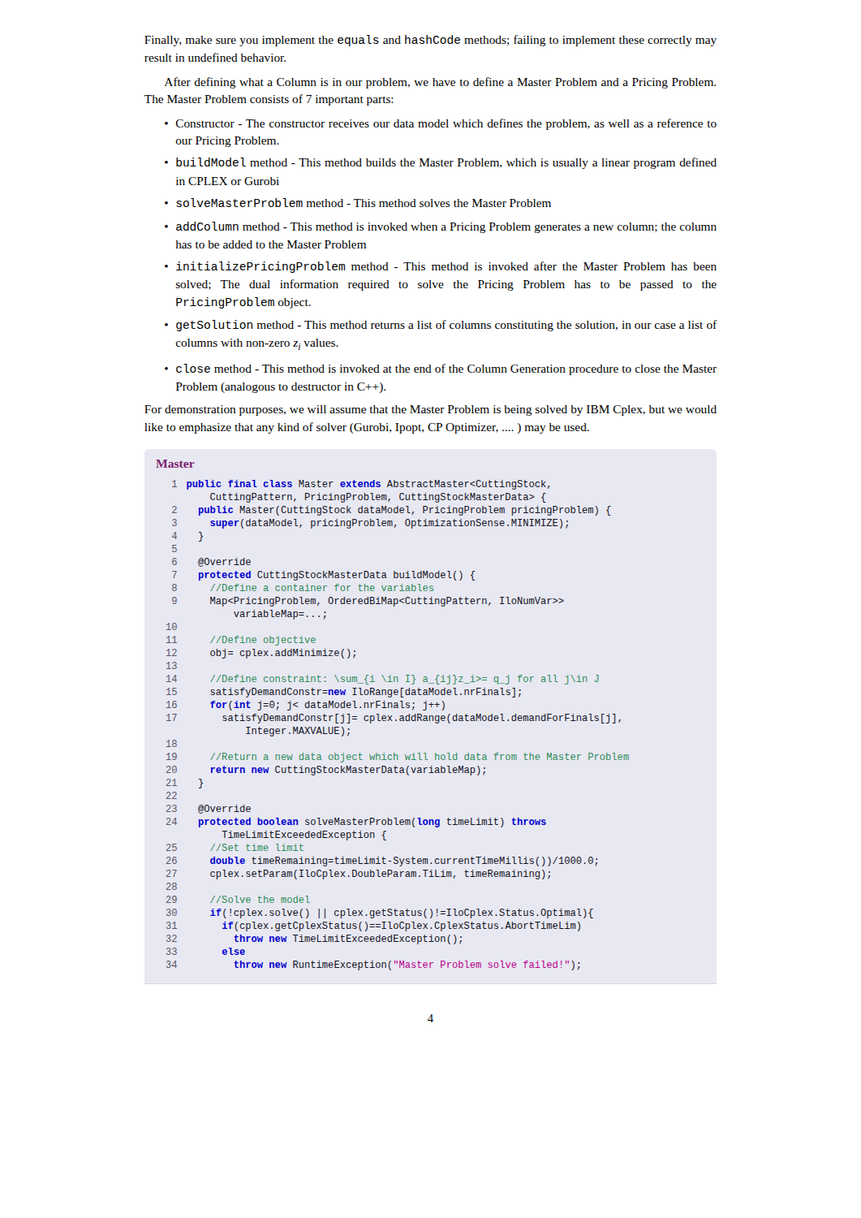Finally, make sure you implement the equals and hashCode methods; failing to implement these correctly may result in undefined behavior.
After defining what a Column is in our problem, we have to define a Master Problem and a Pricing Problem. The Master Problem consists of 7 important parts:
Constructor - The constructor receives our data model which defines the problem, as well as a reference to our Pricing Problem.
buildModel method - This method builds the Master Problem, which is usually a linear program defined in CPLEX or Gurobi
solveMasterProblem method - This method solves the Master Problem
addColumn method - This method is invoked when a Pricing Problem generates a new column; the column has to be added to the Master Problem
initializePricingProblem method - This method is invoked after the Master Problem has been solved; The dual information required to solve the Pricing Problem has to be passed to the PricingProblem object.
getSolution method - This method returns a list of columns constituting the solution, in our case a list of columns with non-zero zi values.
close method - This method is invoked at the end of the Column Generation procedure to close the Master Problem (analogous to destructor in C++).
For demonstration purposes, we will assume that the Master Problem is being solved by IBM Cplex, but we would like to emphasize that any kind of solver (Gurobi, Ipopt, CP Optimizer, .... ) may be used.
Master
| 1 | public final class Master extends AbstractMaster<CuttingStock, CuttingPattern, PricingProblem, CuttingStockMasterData> { |
| 2 | public Master(CuttingStock dataModel, PricingProblem pricingProblem) { |
| 3 | super (dataModel, pricingProblem, OptimizationSense.MINIMIZE); |
| 4 | } |
| 5 | |
| 6 | @Override |
| 7 | protected CuttingStockMasterData buildModel() { |
| 8 | //Define a container for the variables |
| 9 | Map<PricingProblem, OrderedBiMap<CuttingPattern, IloNumVar>> variableMap=...; |
| 10 | |
| 11 | //Define objective |
| 12 | obj= cplex.addMinimize(); |
| 13 | |
| 14 | //Define constraint: \sum_{i \in I} a_{ij}z_i>= q_j for all j\in J |
| 15 | satisfyDemandConstr= new IloRange[dataModel.nrFinals]; |
| 16 | for ( int j= 0 ; j< dataModel.nrFinals; j++) |
| 17 | satisfyDemandConstr[j]= cplex.addRange(dataModel.demandForFinals[j], Integer.MAXVALUE); |
| 18 | |
| 19 | //Return a new data object which will hold data from the Master Problem |
| 20 | return new CuttingStockMasterData(variableMap); |
| 21 | } |
| 22 | |
| 23 | @Override |
| 24 | protected boolean solveMasterProblem( long timeLimit) throws TimeLimitExceededException { |
| 25 | //Set time limit |
| 26 | double timeRemaining=timeLimit-System.currentTimeMillis())/ 1000.0 ; |
| 27 | cplex.setParam(IloCplex.DoubleParam.TiLim, timeRemaining); |
| 28 | |
| 29 | //Solve the model |
| 30 | if (!cplex.solve() // cplex.getStatus()!=IloCplex.Status.Optimal){ |
| 31 | if (cplex.getCplexStatus()==IloCplex.CplexStatus.AbortTimeLim) |
| 32 | throw new TimeLimitExceededException(); |
| 33 | else |
| 34 | throw new RuntimeException( "Master Problem solve failed!" ); |
4